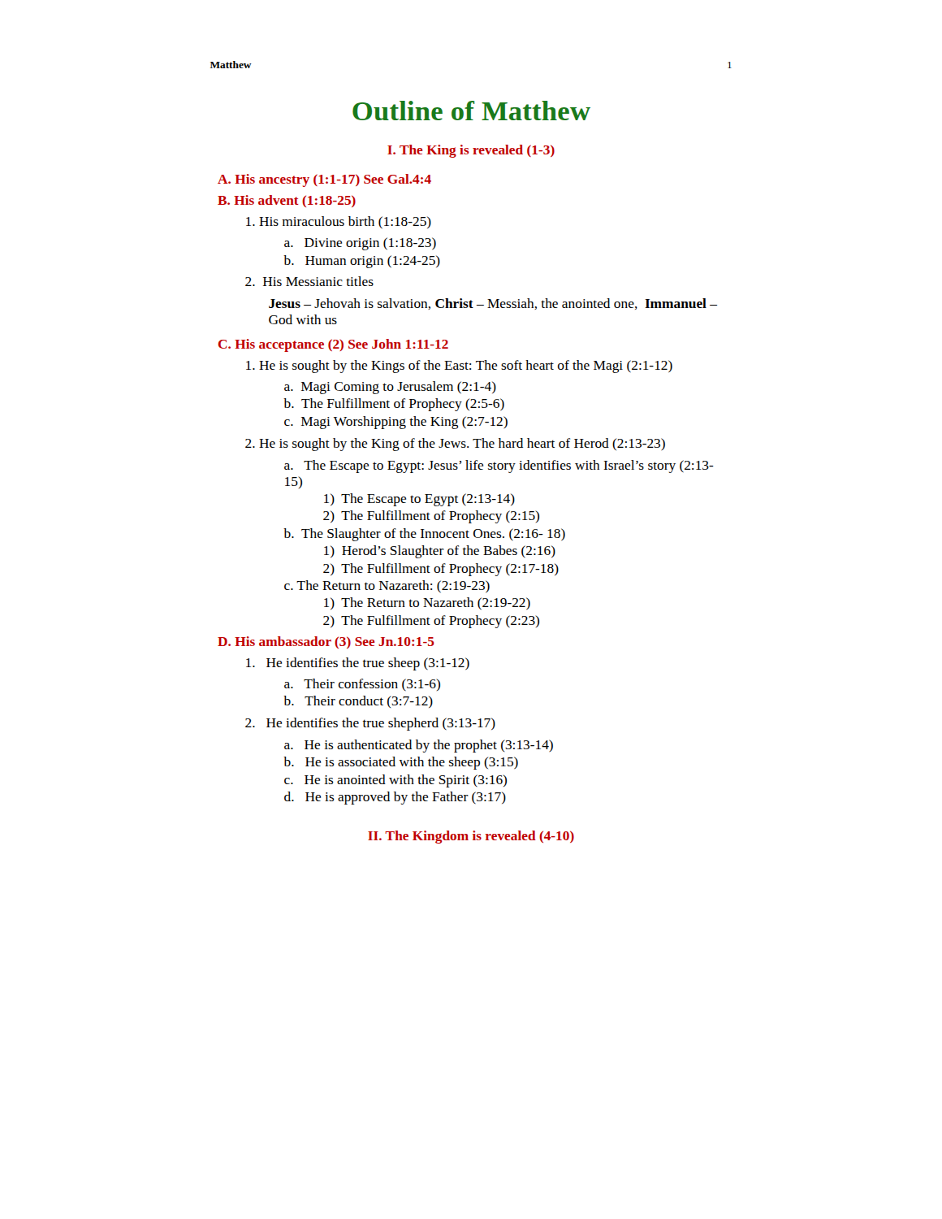Matthew 1
Outline of Matthew
I. The King is revealed (1-3)
A. His ancestry (1:1-17) See Gal.4:4
B. His advent (1:18-25)
1. His miraculous birth (1:18-25)
a. Divine origin (1:18-23)
b. Human origin (1:24-25)
2. His Messianic titles
Jesus – Jehovah is salvation, Christ – Messiah, the anointed one, Immanuel – God with us
C. His acceptance (2) See John 1:11-12
1. He is sought by the Kings of the East: The soft heart of the Magi (2:1-12)
a. Magi Coming to Jerusalem (2:1-4)
b. The Fulfillment of Prophecy (2:5-6)
c. Magi Worshipping the King (2:7-12)
2. He is sought by the King of the Jews. The hard heart of Herod (2:13-23)
a. The Escape to Egypt: Jesus’ life story identifies with Israel’s story (2:13-15)
1) The Escape to Egypt (2:13-14)
2) The Fulfillment of Prophecy (2:15)
b. The Slaughter of the Innocent Ones. (2:16- 18)
1) Herod’s Slaughter of the Babes (2:16)
2) The Fulfillment of Prophecy (2:17-18)
c. The Return to Nazareth: (2:19-23)
1) The Return to Nazareth (2:19-22)
2) The Fulfillment of Prophecy (2:23)
D. His ambassador (3) See Jn.10:1-5
1. He identifies the true sheep (3:1-12)
a. Their confession (3:1-6)
b. Their conduct (3:7-12)
2. He identifies the true shepherd (3:13-17)
a. He is authenticated by the prophet (3:13-14)
b. He is associated with the sheep (3:15)
c. He is anointed with the Spirit (3:16)
d. He is approved by the Father (3:17)
II. The Kingdom is revealed (4-10)